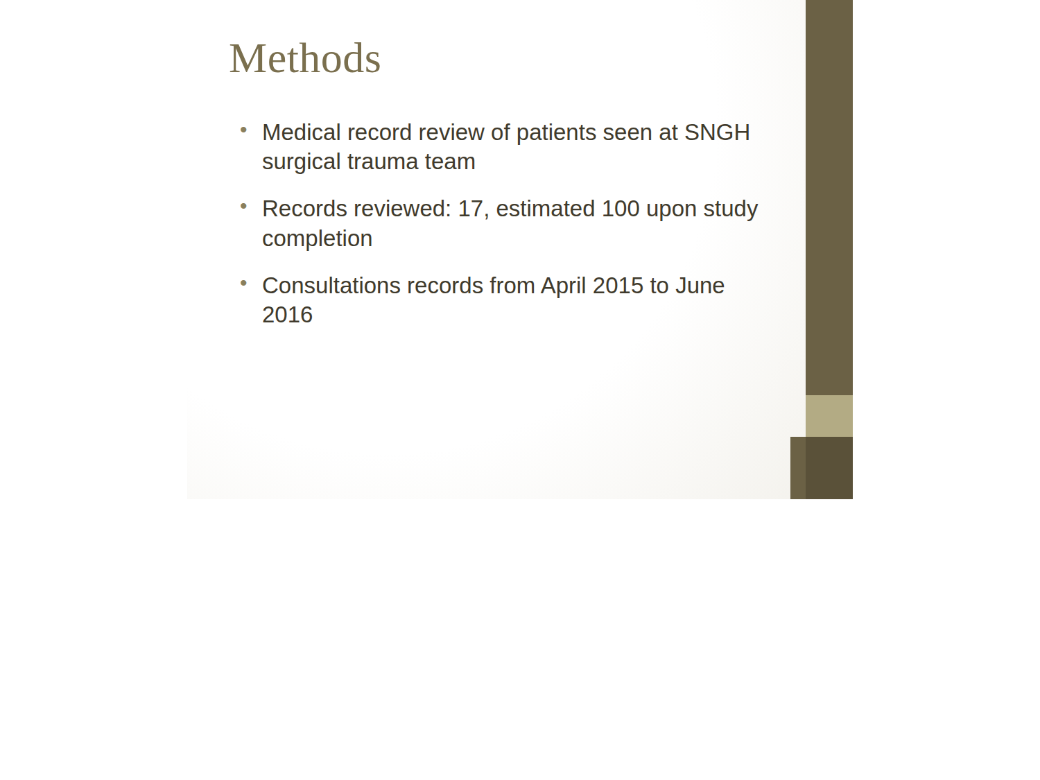Methods
Medical record review of patients seen at SNGH surgical trauma team
Records reviewed: 17, estimated 100 upon study completion
Consultations records from April 2015 to June 2016